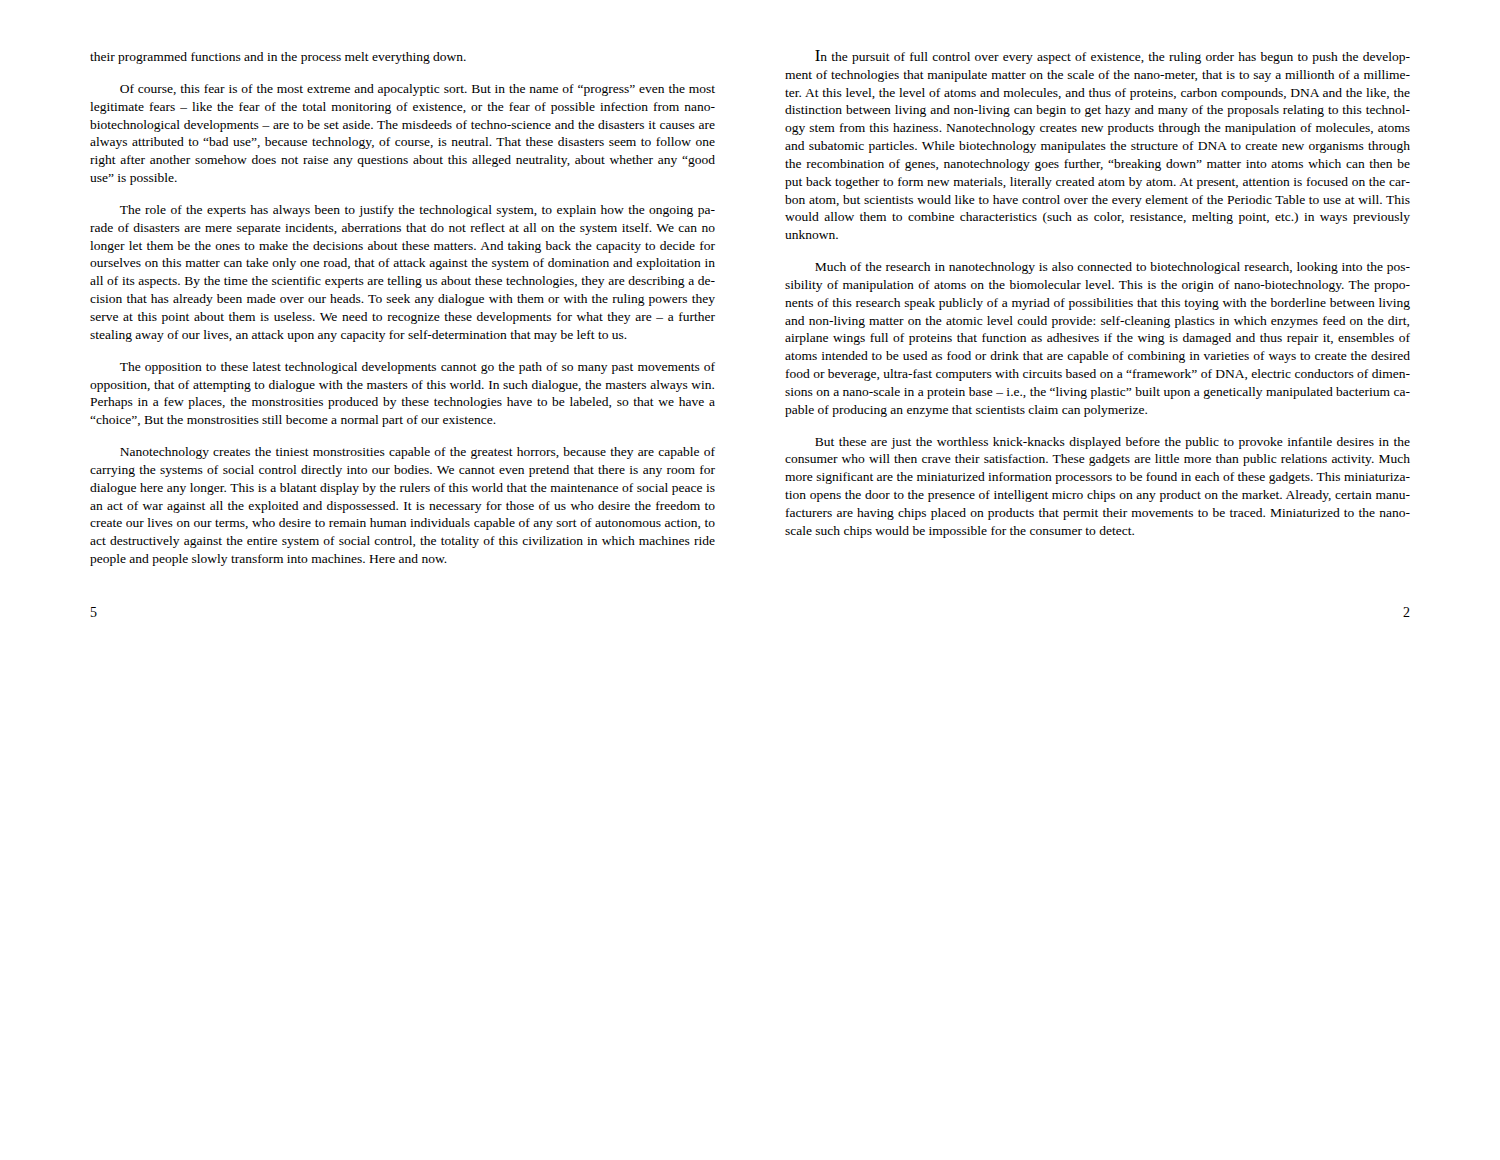their programmed functions and in the process melt everything down.
Of course, this fear is of the most extreme and apocalyptic sort. But in the name of “progress” even the most legitimate fears – like the fear of the total monitoring of existence, or the fear of possible infection from nano-biotechnological developments – are to be set aside. The misdeeds of techno-science and the disasters it causes are always attributed to “bad use”, because technology, of course, is neutral. That these disasters seem to follow one right after another somehow does not raise any questions about this alleged neutrality, about whether any “good use” is possible.
The role of the experts has always been to justify the technological system, to explain how the ongoing parade of disasters are mere separate incidents, aberrations that do not reflect at all on the system itself. We can no longer let them be the ones to make the decisions about these matters. And taking back the capacity to decide for ourselves on this matter can take only one road, that of attack against the system of domination and exploitation in all of its aspects. By the time the scientific experts are telling us about these technologies, they are describing a decision that has already been made over our heads. To seek any dialogue with them or with the ruling powers they serve at this point about them is useless. We need to recognize these developments for what they are – a further stealing away of our lives, an attack upon any capacity for self-determination that may be left to us.
The opposition to these latest technological developments cannot go the path of so many past movements of opposition, that of attempting to dialogue with the masters of this world. In such dialogue, the masters always win. Perhaps in a few places, the monstrosities produced by these technologies have to be labeled, so that we have a “choice”, But the monstrosities still become a normal part of our existence.
Nanotechnology creates the tiniest monstrosities capable of the greatest horrors, because they are capable of carrying the systems of social control directly into our bodies. We cannot even pretend that there is any room for dialogue here any longer. This is a blatant display by the rulers of this world that the maintenance of social peace is an act of war against all the exploited and dispossessed. It is necessary for those of us who desire the freedom to create our lives on our terms, who desire to remain human individuals capable of any sort of autonomous action, to act destructively against the entire system of social control, the totality of this civilization in which machines ride people and people slowly transform into machines. Here and now.
5
In the pursuit of full control over every aspect of existence, the ruling order has begun to push the development of technologies that manipulate matter on the scale of the nano-meter, that is to say a millionth of a millimeter. At this level, the level of atoms and molecules, and thus of proteins, carbon compounds, DNA and the like, the distinction between living and non-living can begin to get hazy and many of the proposals relating to this technology stem from this haziness. Nanotechnology creates new products through the manipulation of molecules, atoms and subatomic particles. While biotechnology manipulates the structure of DNA to create new organisms through the recombination of genes, nanotechnology goes further, “breaking down” matter into atoms which can then be put back together to form new materials, literally created atom by atom. At present, attention is focused on the carbon atom, but scientists would like to have control over the every element of the Periodic Table to use at will. This would allow them to combine characteristics (such as color, resistance, melting point, etc.) in ways previously unknown.
Much of the research in nanotechnology is also connected to biotechnological research, looking into the possibility of manipulation of atoms on the biomolecular level. This is the origin of nano-biotechnology. The proponents of this research speak publicly of a myriad of possibilities that this toying with the borderline between living and non-living matter on the atomic level could provide: self-cleaning plastics in which enzymes feed on the dirt, airplane wings full of proteins that function as adhesives if the wing is damaged and thus repair it, ensembles of atoms intended to be used as food or drink that are capable of combining in varieties of ways to create the desired food or beverage, ultra-fast computers with circuits based on a “framework” of DNA, electric conductors of dimensions on a nano-scale in a protein base – i.e., the “living plastic” built upon a genetically manipulated bacterium capable of producing an enzyme that scientists claim can polymerize.
But these are just the worthless knick-knacks displayed before the public to provoke infantile desires in the consumer who will then crave their satisfaction. These gadgets are little more than public relations activity. Much more significant are the miniaturized information processors to be found in each of these gadgets. This miniaturization opens the door to the presence of intelligent micro chips on any product on the market. Already, certain manufacturers are having chips placed on products that permit their movements to be traced. Miniaturized to the nano-scale such chips would be impossible for the consumer to detect.
2